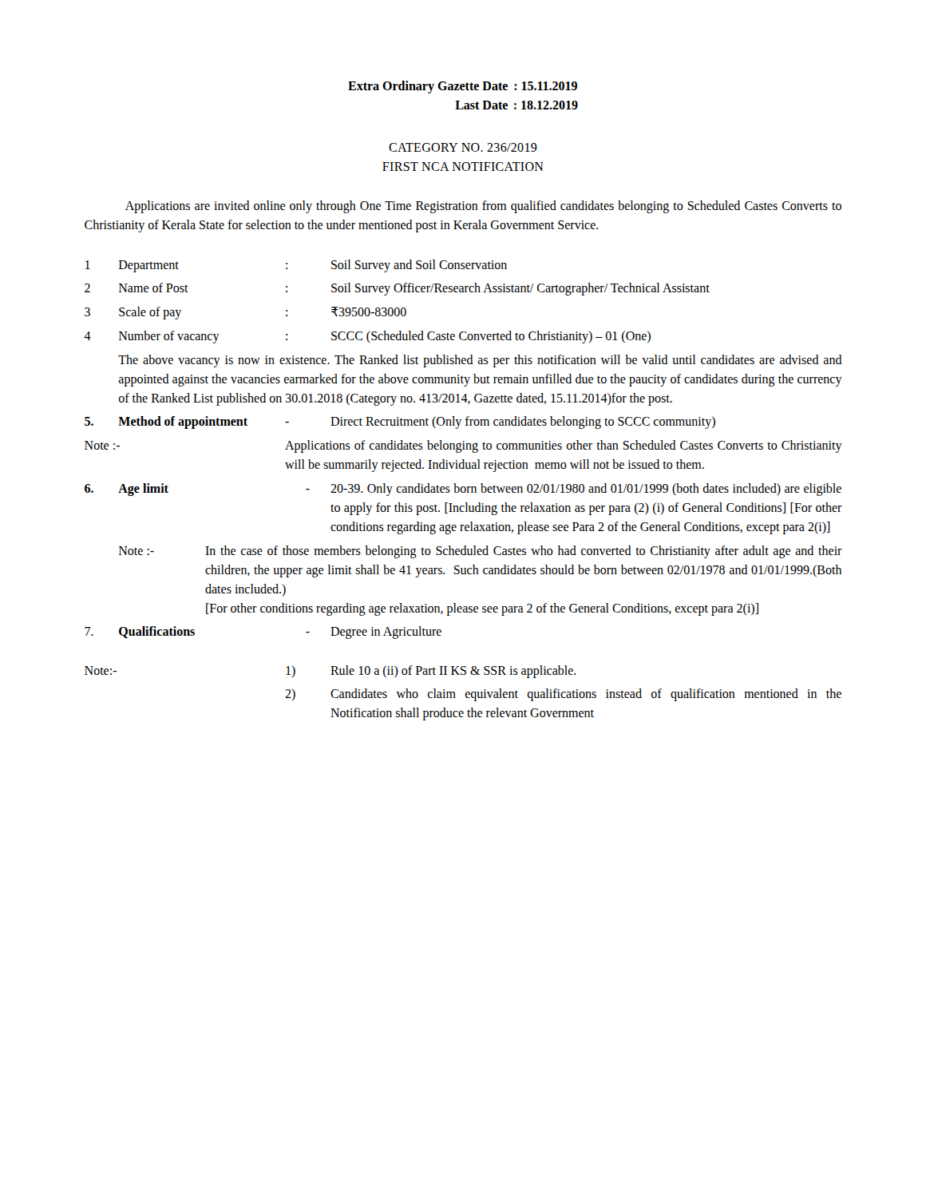| Extra Ordinary Gazette Date | : 15.11.2019 |
| Last Date | : 18.12.2019 |
CATEGORY NO. 236/2019
FIRST NCA NOTIFICATION
Applications are invited online only through One Time Registration from qualified candidates belonging to Scheduled Castes Converts to Christianity of Kerala State for selection to the under mentioned post in Kerala Government Service.
| 1 | Department | : | Soil Survey and Soil Conservation |
| 2 | Name of Post | : | Soil Survey Officer/Research Assistant/ Cartographer/ Technical Assistant |
| 3 | Scale of pay | : | ₹39500-83000 |
| 4 | Number of vacancy | : | SCCC (Scheduled Caste Converted to Christianity) – 01 (One) |
| | The above vacancy is now in existence. The Ranked list published as per this notification will be valid until candidates are advised and appointed against the vacancies earmarked for the above community but remain unfilled due to the paucity of candidates during the currency of the Ranked List published on 30.01.2018 (Category no. 413/2014, Gazette dated, 15.11.2014)for the post. |
| 5. | Method of appointment | - | Direct Recruitment (Only from candidates belonging to SCCC community) |
| Note :- | Applications of candidates belonging to communities other than Scheduled Castes Converts to Christianity will be summarily rejected. Individual rejection memo will not be issued to them. |
| 6. | Age limit | - | 20-39. Only candidates born between 02/01/1980 and 01/01/1999 (both dates included) are eligible to apply for this post. [Including the relaxation as per para (2) (i) of General Conditions] [For other conditions regarding age relaxation, please see Para 2 of the General Conditions, except para 2(i)] |
| | / Note :- / In the case of those members belonging to Scheduled Castes who had converted to Christianity after adult age and their children, the upper age limit shall be 41 years. Such candidates should be born between 02/01/1978 and 01/01/1999.(Both dates included.) [For other conditions regarding age relaxation, please see para 2 of the General Conditions, except para 2(i)] / |
| 7. | Qualifications | - | Degree in Agriculture |
| Note:- | 1) | Rule 10 a (ii) of Part II KS & SSR is applicable. |
| | 2) | Candidates who claim equivalent qualifications instead of qualification mentioned in the Notification shall produce the relevant Government |